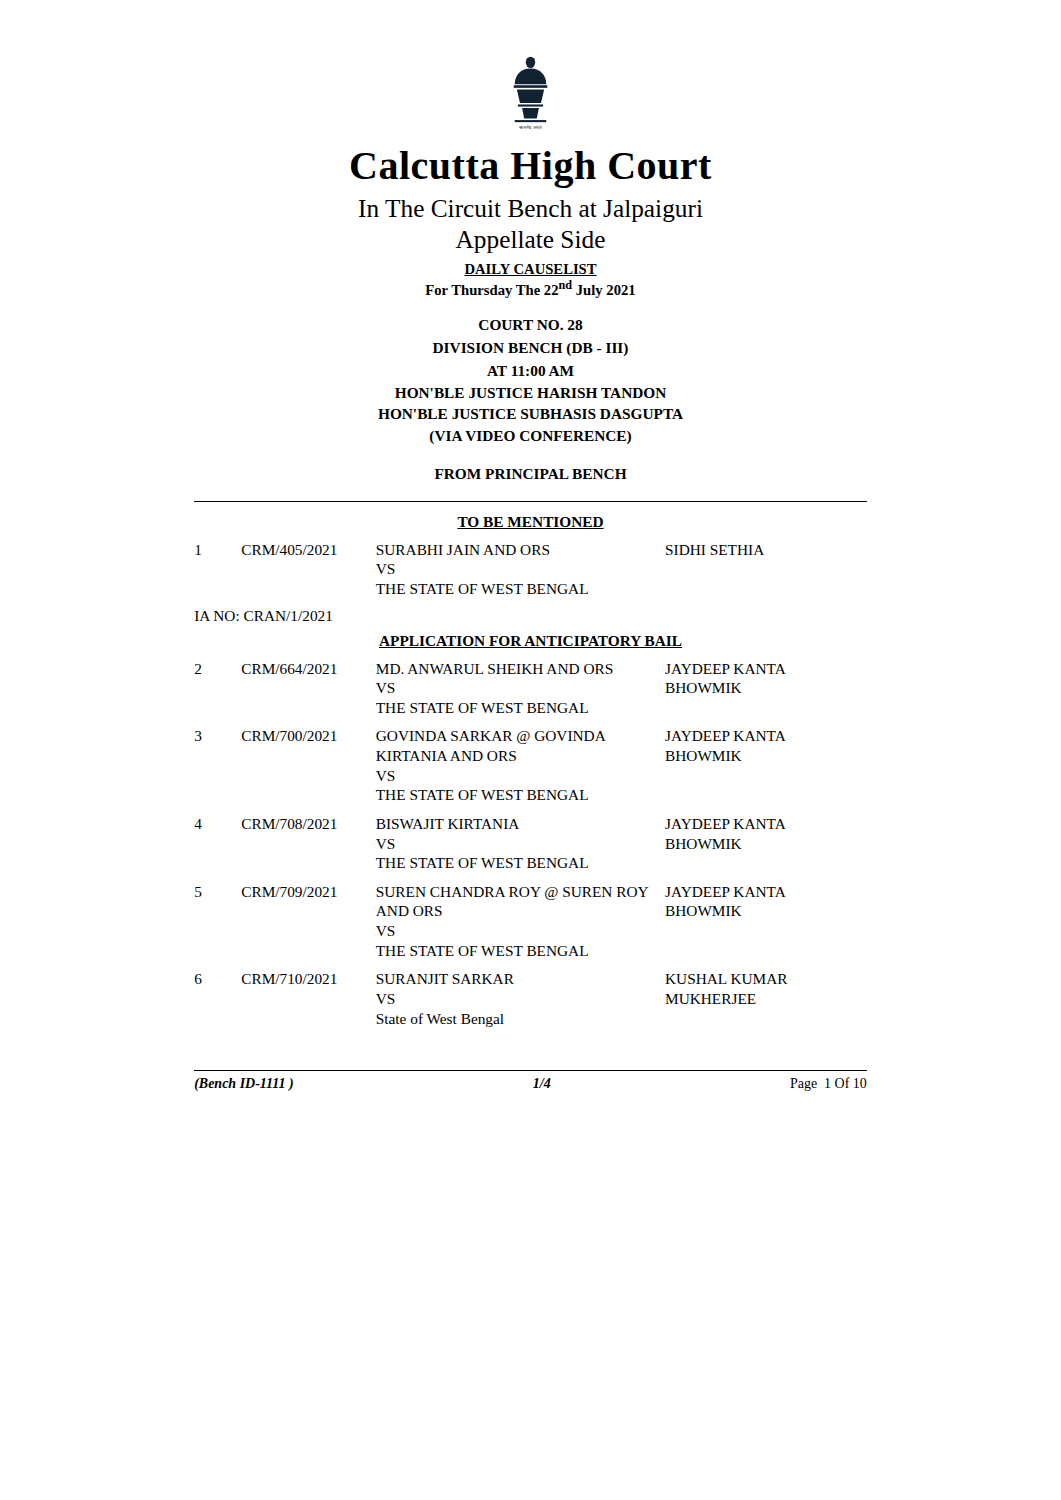Calcutta High Court
In The Circuit Bench at Jalpaiguri
Appellate Side
DAILY CAUSELIST
For Thursday The 22nd July 2021
COURT NO. 28
DIVISION BENCH (DB - III)
AT 11:00 AM
HON'BLE JUSTICE HARISH TANDON
HON'BLE JUSTICE SUBHASIS DASGUPTA
(VIA VIDEO CONFERENCE)
FROM PRINCIPAL BENCH
TO BE MENTIONED
| 1 | CRM/405/2021 | SURABHI JAIN AND ORS VS THE STATE OF WEST BENGAL | SIDHI SETHIA |
IA NO: CRAN/1/2021
APPLICATION FOR ANTICIPATORY BAIL
| 2 | CRM/664/2021 | MD. ANWARUL SHEIKH AND ORS VS THE STATE OF WEST BENGAL | JAYDEEP KANTA BHOWMIK |
| 3 | CRM/700/2021 | GOVINDA SARKAR @ GOVINDA KIRTANIA AND ORS VS THE STATE OF WEST BENGAL | JAYDEEP KANTA BHOWMIK |
| 4 | CRM/708/2021 | BISWAJIT KIRTANIA VS THE STATE OF WEST BENGAL | JAYDEEP KANTA BHOWMIK |
| 5 | CRM/709/2021 | SUREN CHANDRA ROY @ SUREN ROY AND ORS VS THE STATE OF WEST BENGAL | JAYDEEP KANTA BHOWMIK |
| 6 | CRM/710/2021 | SURANJIT SARKAR VS State of West Bengal | KUSHAL KUMAR MUKHERJEE |
(Bench ID-1111 )
1/4
Page 1 Of 10